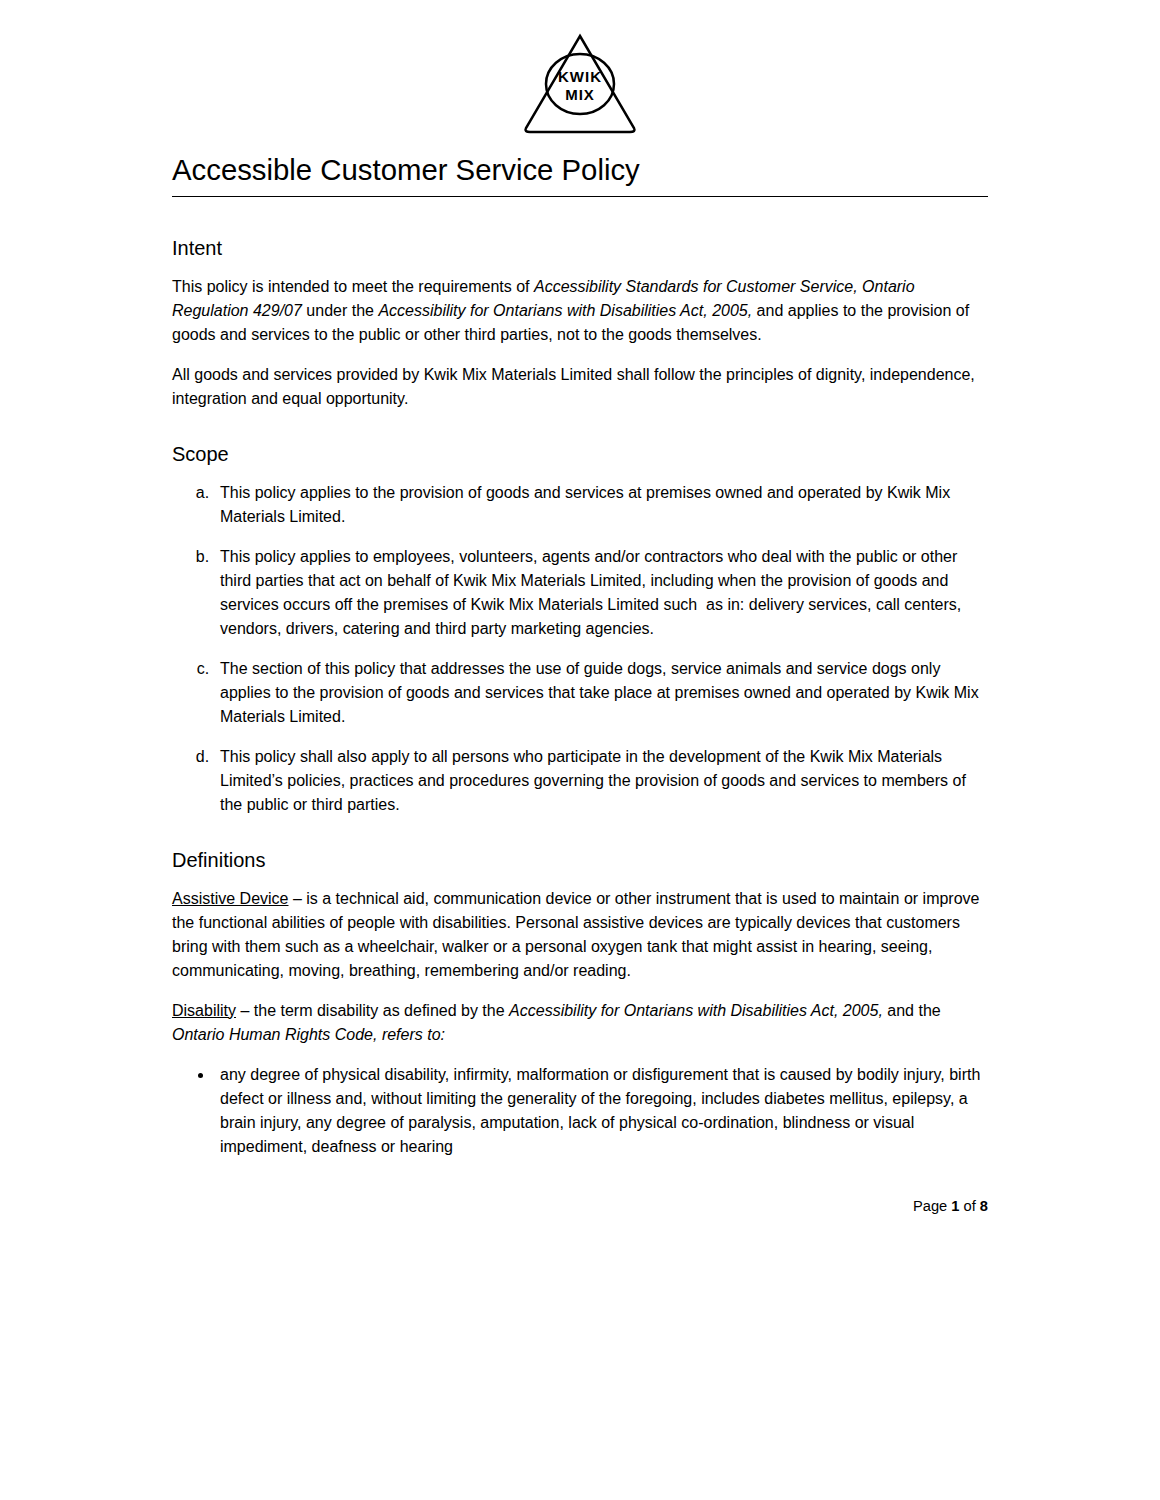KWIK MIX
Accessible Customer Service Policy
Intent
This policy is intended to meet the requirements of Accessibility Standards for Customer Service, Ontario Regulation 429/07 under the Accessibility for Ontarians with Disabilities Act, 2005, and applies to the provision of goods and services to the public or other third parties, not to the goods themselves.
All goods and services provided by Kwik Mix Materials Limited shall follow the principles of dignity, independence, integration and equal opportunity.
Scope
This policy applies to the provision of goods and services at premises owned and operated by Kwik Mix Materials Limited.
This policy applies to employees, volunteers, agents and/or contractors who deal with the public or other third parties that act on behalf of Kwik Mix Materials Limited, including when the provision of goods and services occurs off the premises of Kwik Mix Materials Limited such as in: delivery services, call centers, vendors, drivers, catering and third party marketing agencies.
The section of this policy that addresses the use of guide dogs, service animals and service dogs only applies to the provision of goods and services that take place at premises owned and operated by Kwik Mix Materials Limited.
This policy shall also apply to all persons who participate in the development of the Kwik Mix Materials Limited’s policies, practices and procedures governing the provision of goods and services to members of the public or third parties.
Definitions
Assistive Device – is a technical aid, communication device or other instrument that is used to maintain or improve the functional abilities of people with disabilities. Personal assistive devices are typically devices that customers bring with them such as a wheelchair, walker or a personal oxygen tank that might assist in hearing, seeing, communicating, moving, breathing, remembering and/or reading.
Disability – the term disability as defined by the Accessibility for Ontarians with Disabilities Act, 2005, and the Ontario Human Rights Code, refers to:
any degree of physical disability, infirmity, malformation or disfigurement that is caused by bodily injury, birth defect or illness and, without limiting the generality of the foregoing, includes diabetes mellitus, epilepsy, a brain injury, any degree of paralysis, amputation, lack of physical co-ordination, blindness or visual impediment, deafness or hearing
Page 1 of 8